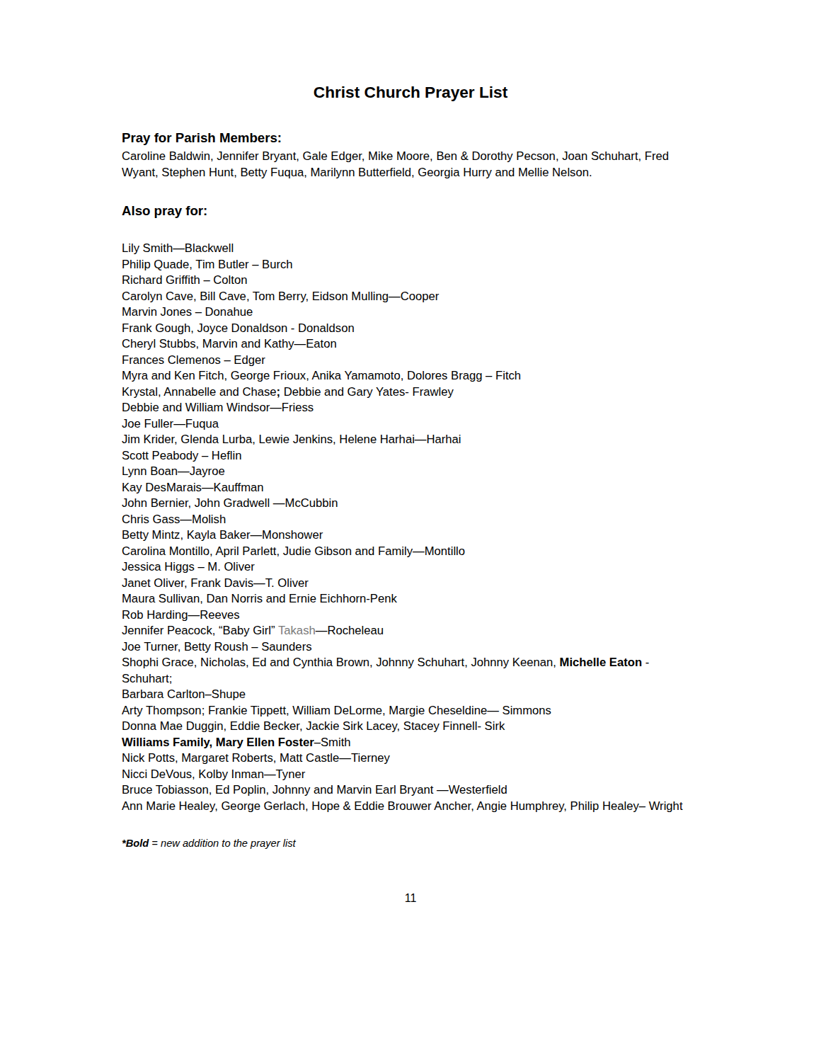Christ Church Prayer List
Pray for Parish Members:
Caroline Baldwin, Jennifer Bryant, Gale Edger, Mike Moore, Ben & Dorothy Pecson, Joan Schuhart, Fred Wyant, Stephen Hunt, Betty Fuqua, Marilynn Butterfield, Georgia Hurry and Mellie Nelson.
Also pray for:
Lily Smith—Blackwell
Philip Quade, Tim Butler – Burch
Richard Griffith – Colton
Carolyn Cave, Bill Cave, Tom Berry, Eidson Mulling—Cooper
Marvin Jones – Donahue
Frank Gough, Joyce Donaldson - Donaldson
Cheryl Stubbs, Marvin and Kathy—Eaton
Frances Clemenos – Edger
Myra and Ken Fitch, George Frioux, Anika Yamamoto, Dolores Bragg – Fitch
Krystal, Annabelle and Chase; Debbie and Gary Yates- Frawley
Debbie and William Windsor—Friess
Joe Fuller—Fuqua
Jim Krider, Glenda Lurba, Lewie Jenkins, Helene Harhai—Harhai
Scott Peabody – Heflin
Lynn Boan—Jayroe
Kay DesMarais—Kauffman
John Bernier, John Gradwell —McCubbin
Chris Gass—Molish
Betty Mintz, Kayla Baker—Monshower
Carolina Montillo, April Parlett, Judie Gibson and Family—Montillo
Jessica Higgs – M. Oliver
Janet Oliver, Frank Davis—T. Oliver
Maura Sullivan, Dan Norris and Ernie Eichhorn-Penk
Rob Harding—Reeves
Jennifer Peacock, “Baby Girl” Takash—Rocheleau
Joe Turner, Betty Roush – Saunders
Shophi Grace, Nicholas, Ed and Cynthia Brown, Johnny Schuhart, Johnny Keenan, Michelle Eaton -Schuhart;
Barbara Carlton–Shupe
Arty Thompson; Frankie Tippett, William DeLorme, Margie Cheseldine— Simmons
Donna Mae Duggin, Eddie Becker, Jackie Sirk Lacey, Stacey Finnell- Sirk
Williams Family, Mary Ellen Foster–Smith
Nick Potts, Margaret Roberts, Matt Castle—Tierney
Nicci DeVous, Kolby Inman—Tyner
Bruce Tobiasson, Ed Poplin, Johnny and Marvin Earl Bryant —Westerfield
Ann Marie Healey, George Gerlach, Hope & Eddie Brouwer Ancher, Angie Humphrey, Philip Healey– Wright
*Bold = new addition to the prayer list
11